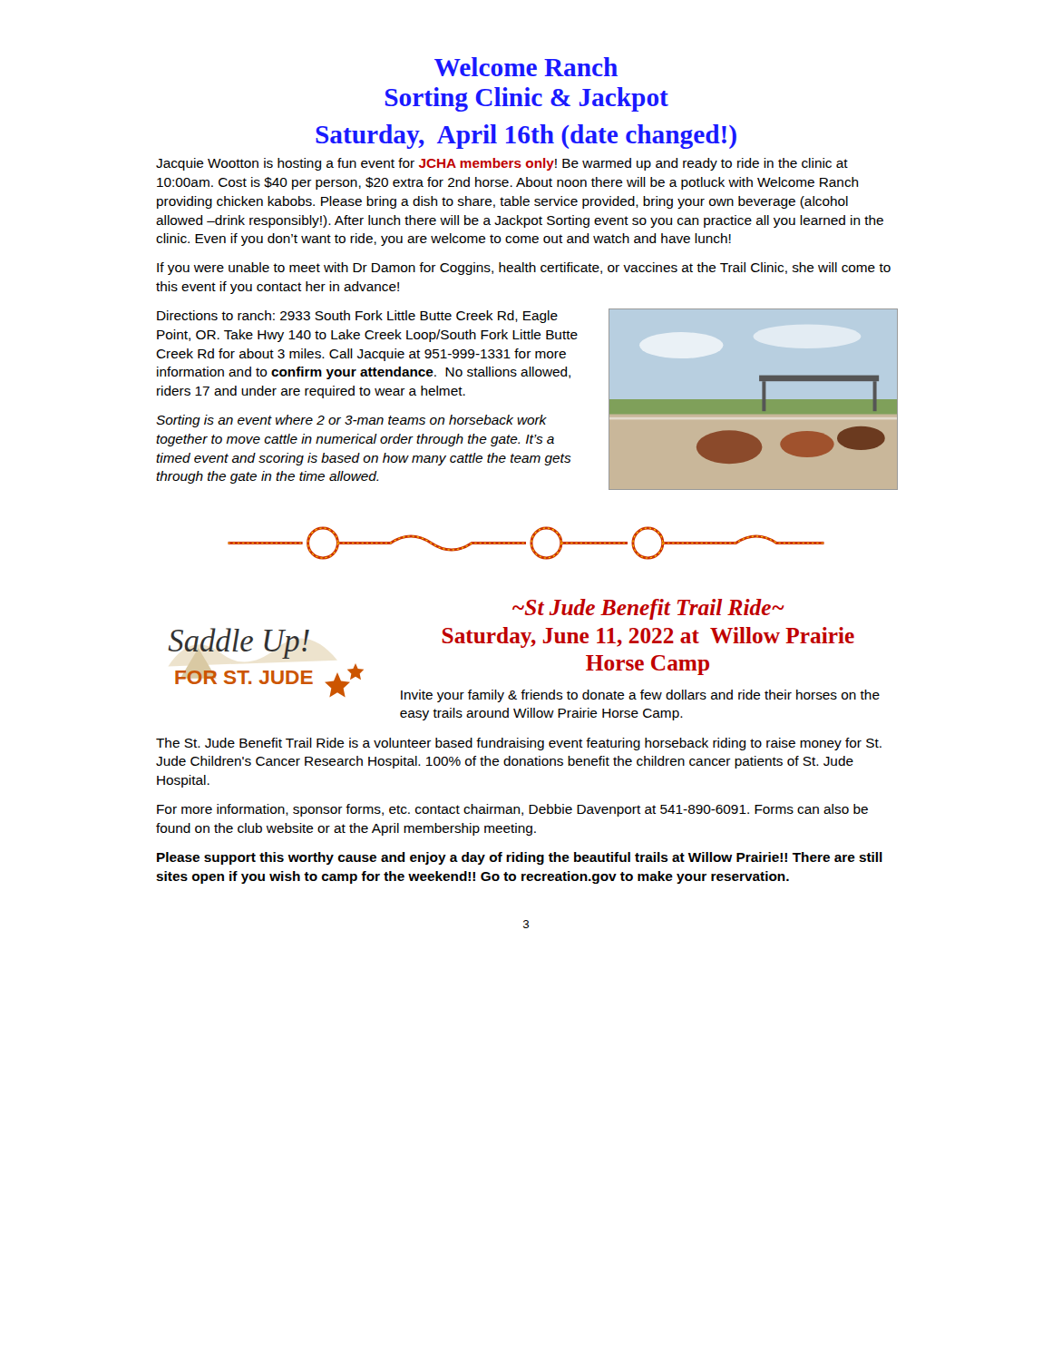Welcome Ranch Sorting Clinic & Jackpot Saturday, April 16th (date changed!)
Jacquie Wootton is hosting a fun event for JCHA members only! Be warmed up and ready to ride in the clinic at 10:00am. Cost is $40 per person, $20 extra for 2nd horse. About noon there will be a potluck with Welcome Ranch providing chicken kabobs. Please bring a dish to share, table service provided, bring your own beverage (alcohol allowed –drink responsibly!). After lunch there will be a Jackpot Sorting event so you can practice all you learned in the clinic. Even if you don’t want to ride, you are welcome to come out and watch and have lunch!
If you were unable to meet with Dr Damon for Coggins, health certificate, or vaccines at the Trail Clinic, she will come to this event if you contact her in advance!
Directions to ranch: 2933 South Fork Little Butte Creek Rd, Eagle Point, OR. Take Hwy 140 to Lake Creek Loop/South Fork Little Butte Creek Rd for about 3 miles. Call Jacquie at 951-999-1331 for more information and to confirm your attendance. No stallions allowed, riders 17 and under are required to wear a helmet.
Sorting is an event where 2 or 3-man teams on horseback work together to move cattle in numerical order through the gate. It’s a timed event and scoring is based on how many cattle the team gets through the gate in the time allowed.
~St Jude Benefit Trail Ride~
Saturday, June 11, 2022 at Willow Prairie
Horse Camp
Invite your family & friends to donate a few dollars and ride their horses on the easy trails around Willow Prairie Horse Camp.
The St. Jude Benefit Trail Ride is a volunteer based fundraising event featuring horseback riding to raise money for St. Jude Children's Cancer Research Hospital. 100% of the donations benefit the children cancer patients of St. Jude Hospital.
For more information, sponsor forms, etc. contact chairman, Debbie Davenport at 541-890-6091. Forms can also be found on the club website or at the April membership meeting.
Please support this worthy cause and enjoy a day of riding the beautiful trails at Willow Prairie!! There are still sites open if you wish to camp for the weekend!! Go to recreation.gov to make your reservation.
3